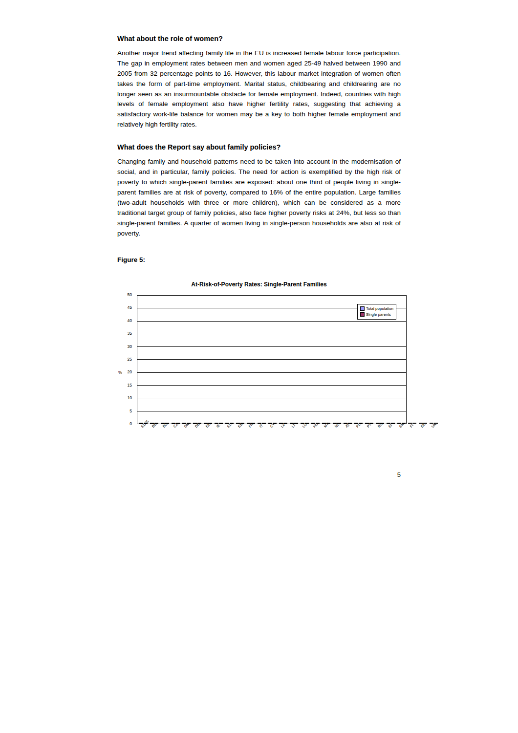What about the role of women?
Another major trend affecting family life in the EU is increased female labour force participation. The gap in employment rates between men and women aged 25-49 halved between 1990 and 2005 from 32 percentage points to 16. However, this labour market integration of women often takes the form of part-time employment. Marital status, childbearing and childrearing are no longer seen as an insurmountable obstacle for female employment. Indeed, countries with high levels of female employment also have higher fertility rates, suggesting that achieving a satisfactory work-life balance for women may be a key to both higher female employment and relatively high fertility rates.
What does the Report say about family policies?
Changing family and household patterns need to be taken into account in the modernisation of social, and in particular, family policies. The need for action is exemplified by the high risk of poverty to which single-parent families are exposed: about one third of people living in single-parent families are at risk of poverty, compared to 16% of the entire population. Large families (two-adult households with three or more children), which can be considered as a more traditional target group of family policies, also face higher poverty risks at 24%, but less so than single-parent families. A quarter of women living in single-person households are also at risk of poverty.
Figure 5:
At-Risk-of-Poverty Rates: Single-Parent Families
50 45 40 35 30 25 20 15 10 5 0
%
Total population
Single parents
EU25 BE BG CZ DK DE EE IE EL ES FR IT CY LV LT LU HU MT NL AT PL PT RO SI SK FI SE UK
5